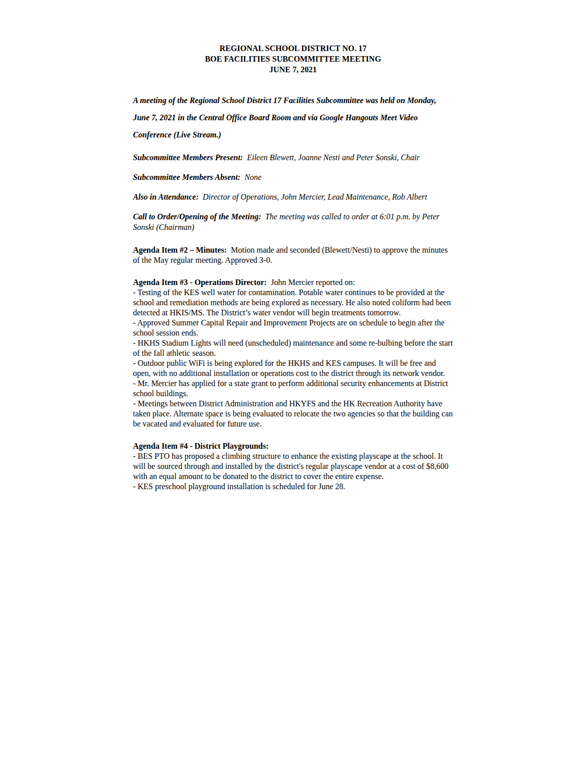Regional School District No. 17 BOE Facilities Subcommittee Meeting June 7, 2021
A meeting of the Regional School District 17 Facilities Subcommittee was held on Monday, June 7, 2021 in the Central Office Board Room and via Google Hangouts Meet Video Conference (Live Stream.)
Subcommittee Members Present: Eileen Blewett, Joanne Nesti and Peter Sonski, Chair
Subcommittee Members Absent: None
Also in Attendance: Director of Operations, John Mercier, Lead Maintenance, Rob Albert
Call to Order/Opening of the Meeting: The meeting was called to order at 6:01 p.m. by Peter Sonski (Chairman)
Agenda Item #2 – Minutes: Motion made and seconded (Blewett/Nesti) to approve the minutes of the May regular meeting. Approved 3-0.
Agenda Item #3 - Operations Director: John Mercier reported on:
Testing of the KES well water for contamination. Potable water continues to be provided at the school and remediation methods are being explored as necessary. He also noted coliform had been detected at HKIS/MS. The District’s water vendor will begin treatments tomorrow.
Approved Summer Capital Repair and Improvement Projects are on schedule to begin after the school session ends.
HKHS Stadium Lights will need (unscheduled) maintenance and some re-bulbing before the start of the fall athletic season.
Outdoor public WiFi is being explored for the HKHS and KES campuses. It will be free and open, with no additional installation or operations cost to the district through its network vendor.
Mr. Mercier has applied for a state grant to perform additional security enhancements at District school buildings.
Meetings between District Administration and HKYFS and the HK Recreation Authority have taken place. Alternate space is being evaluated to relocate the two agencies so that the building can be vacated and evaluated for future use.
Agenda Item #4 - District Playgrounds:
BES PTO has proposed a climbing structure to enhance the existing playscape at the school. It will be sourced through and installed by the district's regular playscape vendor at a cost of $8,600 with an equal amount to be donated to the district to cover the entire expense.
KES preschool playground installation is scheduled for June 28.